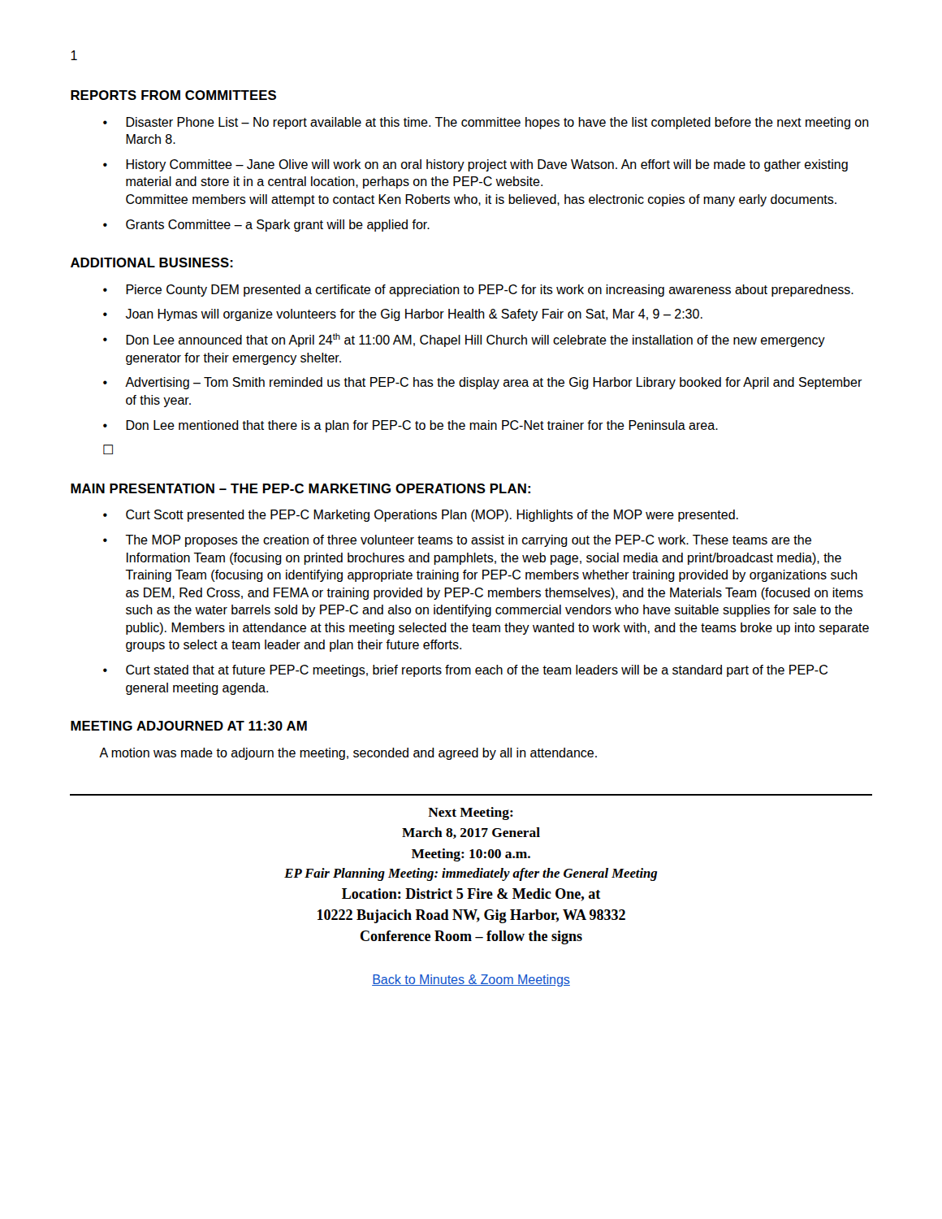1
REPORTS FROM COMMITTEES
Disaster Phone List – No report available at this time. The committee hopes to have the list completed before the next meeting on March 8.
History Committee – Jane Olive will work on an oral history project with Dave Watson. An effort will be made to gather existing material and store it in a central location, perhaps on the PEP-C website.
Committee members will attempt to contact Ken Roberts who, it is believed, has electronic copies of many early documents.
Grants Committee – a Spark grant will be applied for.
ADDITIONAL BUSINESS:
Pierce County DEM presented a certificate of appreciation to PEP-C for its work on increasing awareness about preparedness.
Joan Hymas will organize volunteers for the Gig Harbor Health & Safety Fair on Sat, Mar 4, 9 – 2:30.
Don Lee announced that on April 24th at 11:00 AM, Chapel Hill Church will celebrate the installation of the new emergency generator for their emergency shelter.
Advertising – Tom Smith reminded us that PEP-C has the display area at the Gig Harbor Library booked for April and September of this year.
Don Lee mentioned that there is a plan for PEP-C to be the main PC-Net trainer for the Peninsula area.
☐
MAIN PRESENTATION – THE PEP-C MARKETING OPERATIONS PLAN:
Curt Scott presented the PEP-C Marketing Operations Plan (MOP). Highlights of the MOP were presented.
The MOP proposes the creation of three volunteer teams to assist in carrying out the PEP-C work. These teams are the Information Team (focusing on printed brochures and pamphlets, the web page, social media and print/broadcast media), the Training Team (focusing on identifying appropriate training for PEP-C members whether training provided by organizations such as DEM, Red Cross, and FEMA or training provided by PEP-C members themselves), and the Materials Team (focused on items such as the water barrels sold by PEP-C and also on identifying commercial vendors who have suitable supplies for sale to the public). Members in attendance at this meeting selected the team they wanted to work with, and the teams broke up into separate groups to select a team leader and plan their future efforts.
Curt stated that at future PEP-C meetings, brief reports from each of the team leaders will be a standard part of the PEP-C general meeting agenda.
MEETING ADJOURNED AT 11:30 AM
A motion was made to adjourn the meeting, seconded and agreed by all in attendance.
Next Meeting:
March 8, 2017 General
Meeting: 10:00 a.m.
EP Fair Planning Meeting: immediately after the General Meeting
Location: District 5 Fire & Medic One, at
10222 Bujacich Road NW, Gig Harbor, WA 98332
Conference Room – follow the signs
Back to Minutes & Zoom Meetings